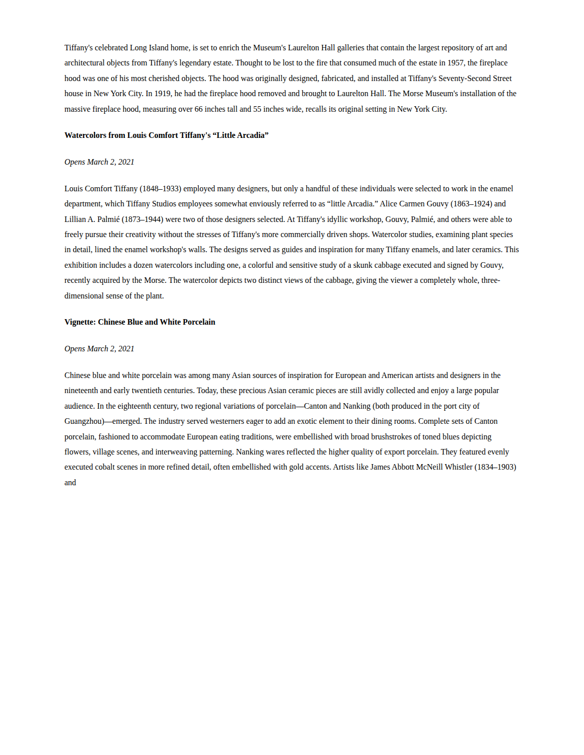Tiffany's celebrated Long Island home, is set to enrich the Museum's Laurelton Hall galleries that contain the largest repository of art and architectural objects from Tiffany's legendary estate. Thought to be lost to the fire that consumed much of the estate in 1957, the fireplace hood was one of his most cherished objects. The hood was originally designed, fabricated, and installed at Tiffany's Seventy-Second Street house in New York City. In 1919, he had the fireplace hood removed and brought to Laurelton Hall. The Morse Museum's installation of the massive fireplace hood, measuring over 66 inches tall and 55 inches wide, recalls its original setting in New York City.
Watercolors from Louis Comfort Tiffany's “Little Arcadia”
Opens March 2, 2021
Louis Comfort Tiffany (1848–1933) employed many designers, but only a handful of these individuals were selected to work in the enamel department, which Tiffany Studios employees somewhat enviously referred to as “little Arcadia.” Alice Carmen Gouvy (1863–1924) and Lillian A. Palmié (1873–1944) were two of those designers selected. At Tiffany's idyllic workshop, Gouvy, Palmié, and others were able to freely pursue their creativity without the stresses of Tiffany's more commercially driven shops. Watercolor studies, examining plant species in detail, lined the enamel workshop's walls. The designs served as guides and inspiration for many Tiffany enamels, and later ceramics. This exhibition includes a dozen watercolors including one, a colorful and sensitive study of a skunk cabbage executed and signed by Gouvy, recently acquired by the Morse. The watercolor depicts two distinct views of the cabbage, giving the viewer a completely whole, three-dimensional sense of the plant.
Vignette: Chinese Blue and White Porcelain
Opens March 2, 2021
Chinese blue and white porcelain was among many Asian sources of inspiration for European and American artists and designers in the nineteenth and early twentieth centuries. Today, these precious Asian ceramic pieces are still avidly collected and enjoy a large popular audience. In the eighteenth century, two regional variations of porcelain—Canton and Nanking (both produced in the port city of Guangzhou)—emerged. The industry served westerners eager to add an exotic element to their dining rooms. Complete sets of Canton porcelain, fashioned to accommodate European eating traditions, were embellished with broad brushstrokes of toned blues depicting flowers, village scenes, and interweaving patterning. Nanking wares reflected the higher quality of export porcelain. They featured evenly executed cobalt scenes in more refined detail, often embellished with gold accents. Artists like James Abbott McNeill Whistler (1834–1903) and